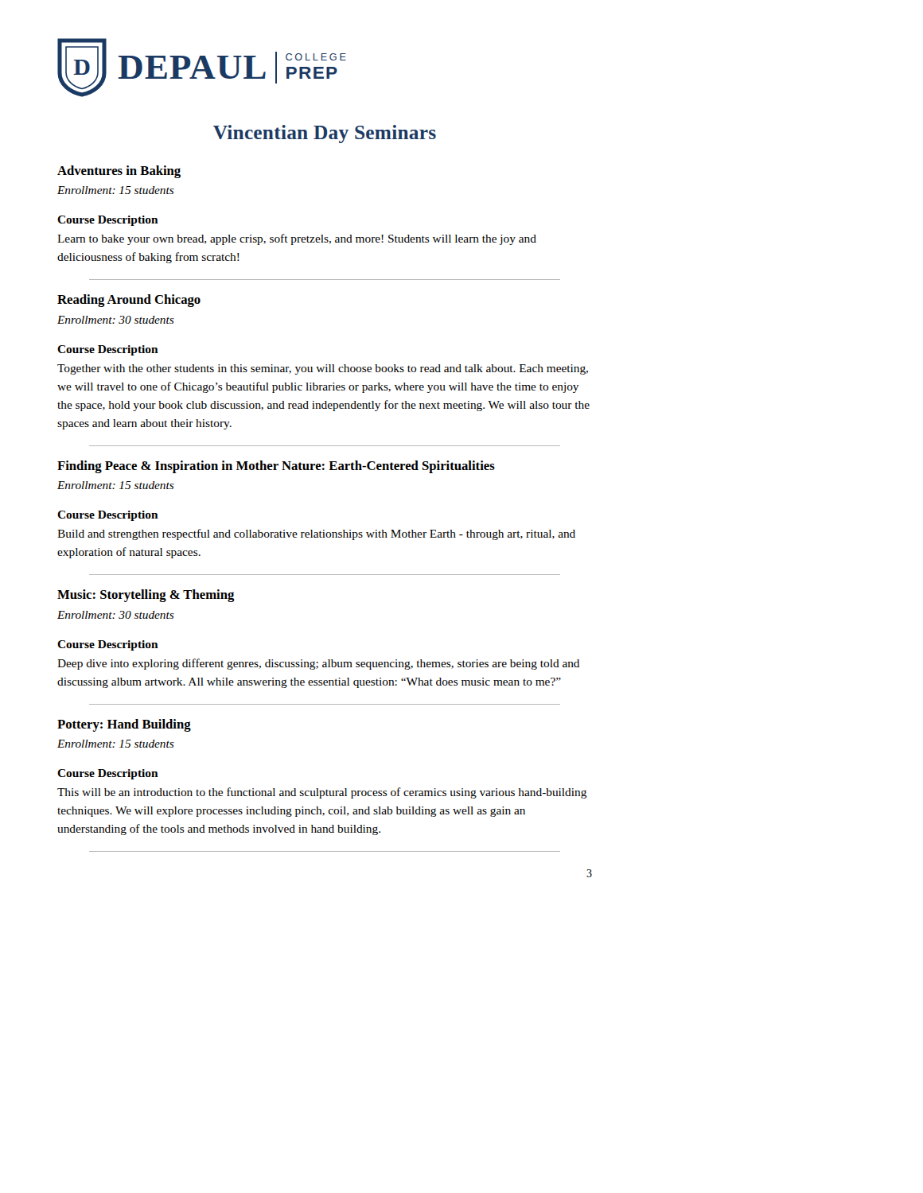D
DEPAUL COLLEGE PREP
Vincentian Day Seminars
Adventures in Baking
Enrollment: 15 students
Course Description
Learn to bake your own bread, apple crisp, soft pretzels, and more! Students will learn the joy and deliciousness of baking from scratch!
Reading Around Chicago
Enrollment: 30 students
Course Description
Together with the other students in this seminar, you will choose books to read and talk about. Each meeting, we will travel to one of Chicago’s beautiful public libraries or parks, where you will have the time to enjoy the space, hold your book club discussion, and read independently for the next meeting. We will also tour the spaces and learn about their history.
Finding Peace & Inspiration in Mother Nature: Earth-Centered Spiritualities
Enrollment: 15 students
Course Description
Build and strengthen respectful and collaborative relationships with Mother Earth - through art, ritual, and exploration of natural spaces.
Music: Storytelling & Theming
Enrollment: 30 students
Course Description
Deep dive into exploring different genres, discussing; album sequencing, themes, stories are being told and discussing album artwork. All while answering the essential question: “What does music mean to me?”
Pottery: Hand Building
Enrollment: 15 students
Course Description
This will be an introduction to the functional and sculptural process of ceramics using various hand-building techniques. We will explore processes including pinch, coil, and slab building as well as gain an understanding of the tools and methods involved in hand building.
3